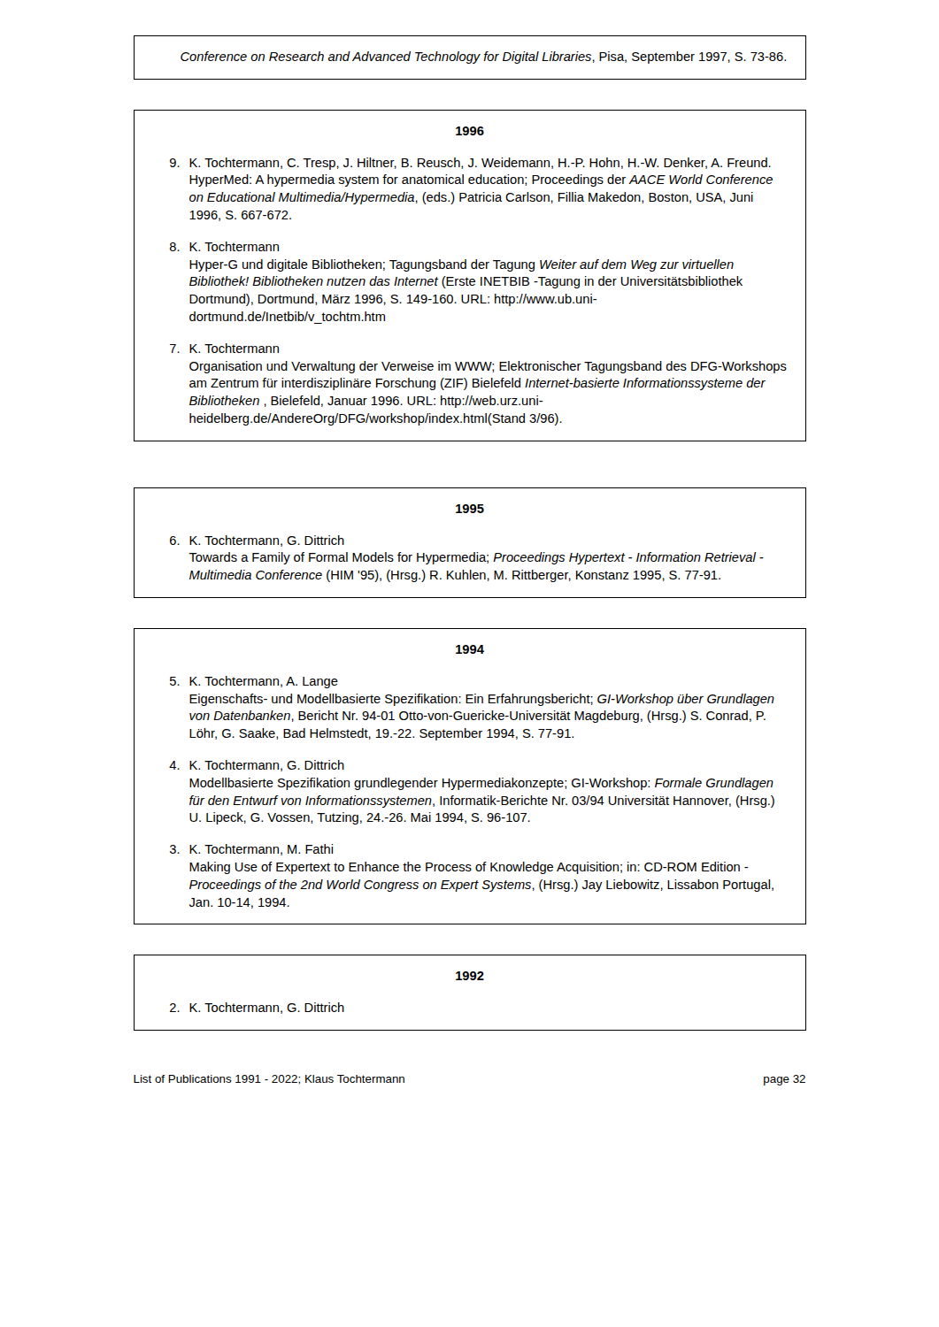Conference on Research and Advanced Technology for Digital Libraries, Pisa, September 1997, S. 73-86.
1996
9. K. Tochtermann, C. Tresp, J. Hiltner, B. Reusch, J. Weidemann, H.-P. Hohn, H.-W. Denker, A. Freund. HyperMed: A hypermedia system for anatomical education; Proceedings der AACE World Conference on Educational Multimedia/Hypermedia, (eds.) Patricia Carlson, Fillia Makedon, Boston, USA, Juni 1996, S. 667-672.
8. K. Tochtermann Hyper-G und digitale Bibliotheken; Tagungsband der Tagung Weiter auf dem Weg zur virtuellen Bibliothek! Bibliotheken nutzen das Internet (Erste INETBIB -Tagung in der Universitätsbibliothek Dortmund), Dortmund, März 1996, S. 149-160. URL: http://www.ub.uni-dortmund.de/Inetbib/v_tochtm.htm
7. K. Tochtermann Organisation und Verwaltung der Verweise im WWW; Elektronischer Tagungsband des DFG-Workshops am Zentrum für interdisziplinäre Forschung (ZIF) Bielefeld Internet-basierte Informationssysteme der Bibliotheken , Bielefeld, Januar 1996. URL: http://web.urz.uni-heidelberg.de/AndereOrg/DFG/workshop/index.html(Stand 3/96).
1995
6. K. Tochtermann, G. Dittrich Towards a Family of Formal Models for Hypermedia; Proceedings Hypertext - Information Retrieval - Multimedia Conference (HIM '95), (Hrsg.) R. Kuhlen, M. Rittberger, Konstanz 1995, S. 77-91.
1994
5. K. Tochtermann, A. Lange Eigenschafts- und Modellbasierte Spezifikation: Ein Erfahrungsbericht; GI-Workshop über Grundlagen von Datenbanken, Bericht Nr. 94-01 Otto-von-Guericke-Universität Magdeburg, (Hrsg.) S. Conrad, P. Löhr, G. Saake, Bad Helmstedt, 19.-22. September 1994, S. 77-91.
4. K. Tochtermann, G. Dittrich Modellbasierte Spezifikation grundlegender Hypermediakonzepte; GI-Workshop: Formale Grundlagen für den Entwurf von Informationssystemen, Informatik-Berichte Nr. 03/94 Universität Hannover, (Hrsg.) U. Lipeck, G. Vossen, Tutzing, 24.-26. Mai 1994, S. 96-107.
3. K. Tochtermann, M. Fathi Making Use of Expertext to Enhance the Process of Knowledge Acquisition; in: CD-ROM Edition - Proceedings of the 2nd World Congress on Expert Systems, (Hrsg.) Jay Liebowitz, Lissabon Portugal, Jan. 10-14, 1994.
1992
2. K. Tochtermann, G. Dittrich
List of Publications 1991 - 2022; Klaus Tochtermann page 32